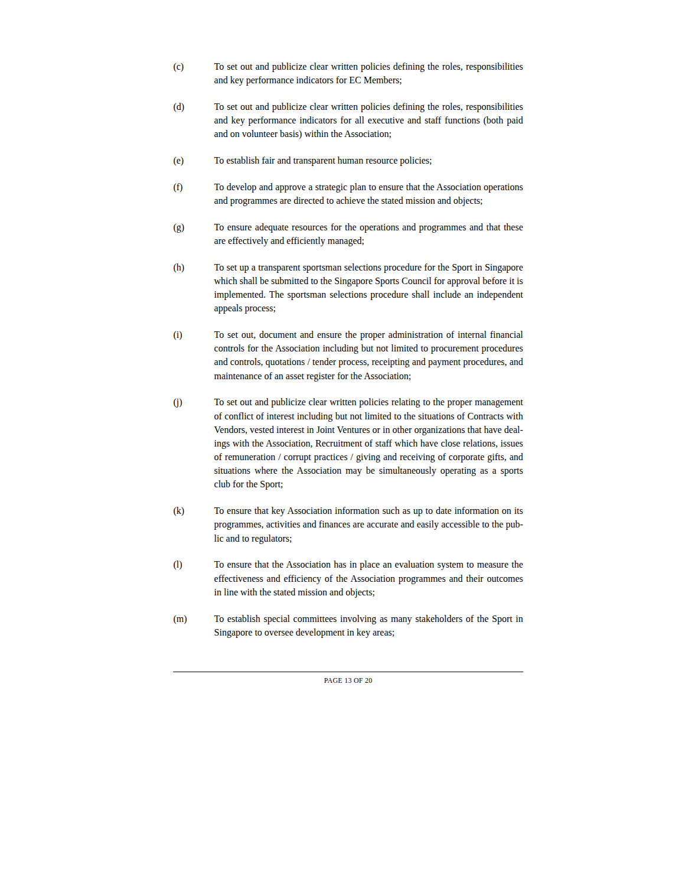(c) To set out and publicize clear written policies defining the roles, responsibilities and key performance indicators for EC Members;
(d) To set out and publicize clear written policies defining the roles, responsibilities and key performance indicators for all executive and staff functions (both paid and on volunteer basis) within the Association;
(e) To establish fair and transparent human resource policies;
(f) To develop and approve a strategic plan to ensure that the Association operations and programmes are directed to achieve the stated mission and objects;
(g) To ensure adequate resources for the operations and programmes and that these are effectively and efficiently managed;
(h) To set up a transparent sportsman selections procedure for the Sport in Singapore which shall be submitted to the Singapore Sports Council for approval before it is implemented. The sportsman selections procedure shall include an independent appeals process;
(i) To set out, document and ensure the proper administration of internal financial controls for the Association including but not limited to procurement procedures and controls, quotations / tender process, receipting and payment procedures, and maintenance of an asset register for the Association;
(j) To set out and publicize clear written policies relating to the proper management of conflict of interest including but not limited to the situations of Contracts with Vendors, vested interest in Joint Ventures or in other organizations that have dealings with the Association, Recruitment of staff which have close relations, issues of remuneration / corrupt practices / giving and receiving of corporate gifts, and situations where the Association may be simultaneously operating as a sports club for the Sport;
(k) To ensure that key Association information such as up to date information on its programmes, activities and finances are accurate and easily accessible to the public and to regulators;
(l) To ensure that the Association has in place an evaluation system to measure the effectiveness and efficiency of the Association programmes and their outcomes in line with the stated mission and objects;
(m) To establish special committees involving as many stakeholders of the Sport in Singapore to oversee development in key areas;
PAGE 13 OF 20